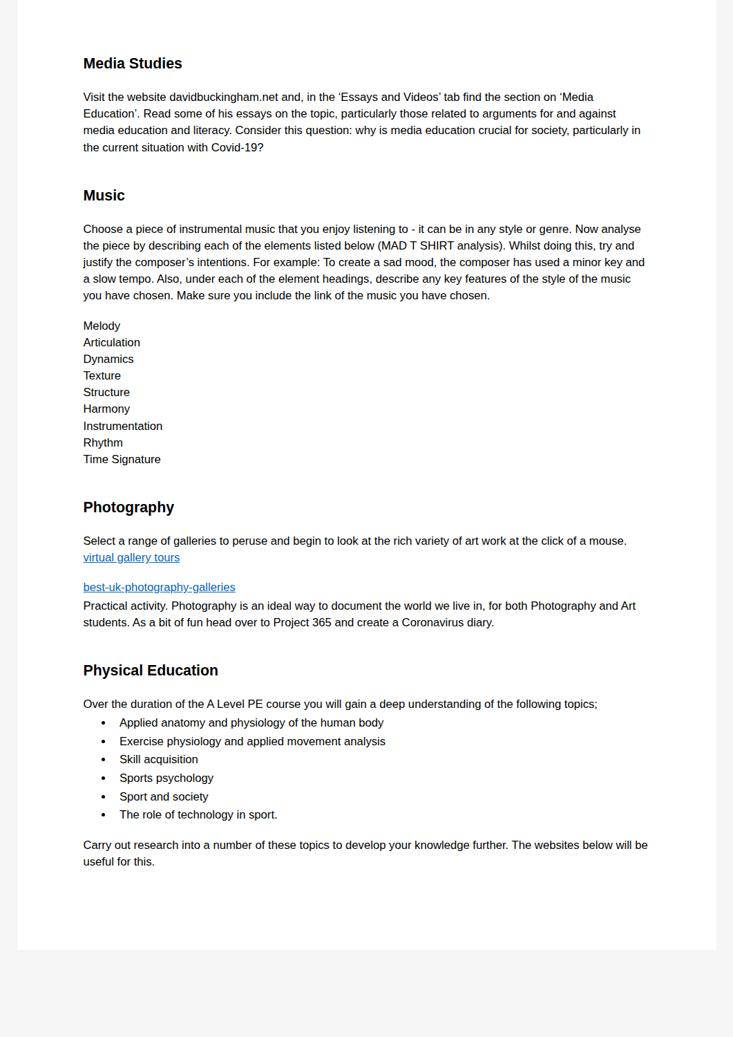Media Studies
Visit the website davidbuckingham.net and, in the ‘Essays and Videos’ tab find the section on ‘Media Education’. Read some of his essays on the topic, particularly those related to arguments for and against media education and literacy. Consider this question: why is media education crucial for society, particularly in the current situation with Covid-19?
Music
Choose a piece of instrumental music that you enjoy listening to - it can be in any style or genre. Now analyse the piece by describing each of the elements listed below (MAD T SHIRT analysis). Whilst doing this, try and justify the composer’s intentions. For example: To create a sad mood, the composer has used a minor key and a slow tempo. Also, under each of the element headings, describe any key features of the style of the music you have chosen. Make sure you include the link of the music you have chosen.
Melody
Articulation
Dynamics
Texture
Structure
Harmony
Instrumentation
Rhythm
Time Signature
Photography
Select a range of galleries to peruse and begin to look at the rich variety of art work at the click of a mouse. virtual gallery tours
best-uk-photography-galleries
Practical activity. Photography is an ideal way to document the world we live in, for both Photography and Art students. As a bit of fun head over to Project 365 and create a Coronavirus diary.
Physical Education
Over the duration of the A Level PE course you will gain a deep understanding of the following topics;
Applied anatomy and physiology of the human body
Exercise physiology and applied movement analysis
Skill acquisition
Sports psychology
Sport and society
The role of technology in sport.
Carry out research into a number of these topics to develop your knowledge further. The websites below will be useful for this.